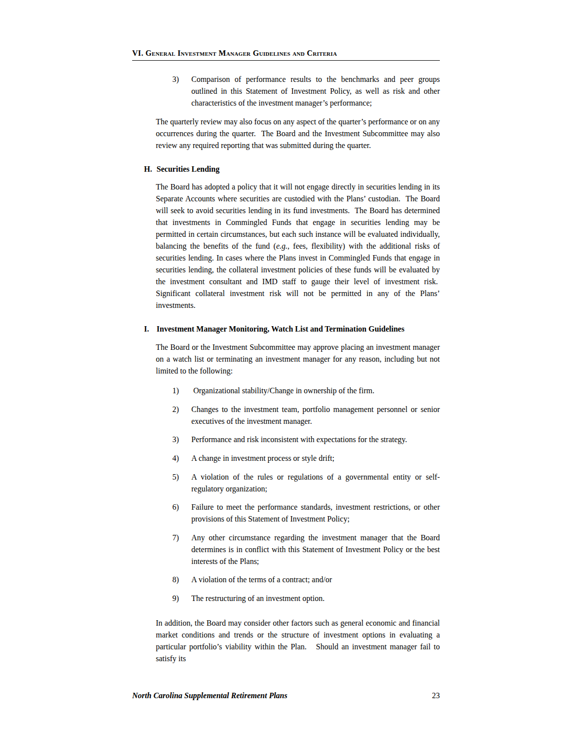VI. General Investment Manager Guidelines and Criteria
3) Comparison of performance results to the benchmarks and peer groups outlined in this Statement of Investment Policy, as well as risk and other characteristics of the investment manager’s performance;
The quarterly review may also focus on any aspect of the quarter’s performance or on any occurrences during the quarter. The Board and the Investment Subcommittee may also review any required reporting that was submitted during the quarter.
H. Securities Lending
The Board has adopted a policy that it will not engage directly in securities lending in its Separate Accounts where securities are custodied with the Plans’ custodian. The Board will seek to avoid securities lending in its fund investments. The Board has determined that investments in Commingled Funds that engage in securities lending may be permitted in certain circumstances, but each such instance will be evaluated individually, balancing the benefits of the fund (e.g., fees, flexibility) with the additional risks of securities lending. In cases where the Plans invest in Commingled Funds that engage in securities lending, the collateral investment policies of these funds will be evaluated by the investment consultant and IMD staff to gauge their level of investment risk. Significant collateral investment risk will not be permitted in any of the Plans’ investments.
I. Investment Manager Monitoring, Watch List and Termination Guidelines
The Board or the Investment Subcommittee may approve placing an investment manager on a watch list or terminating an investment manager for any reason, including but not limited to the following:
1) Organizational stability/Change in ownership of the firm.
2) Changes to the investment team, portfolio management personnel or senior executives of the investment manager.
3) Performance and risk inconsistent with expectations for the strategy.
4) A change in investment process or style drift;
5) A violation of the rules or regulations of a governmental entity or self-regulatory organization;
6) Failure to meet the performance standards, investment restrictions, or other provisions of this Statement of Investment Policy;
7) Any other circumstance regarding the investment manager that the Board determines is in conflict with this Statement of Investment Policy or the best interests of the Plans;
8) A violation of the terms of a contract; and/or
9) The restructuring of an investment option.
In addition, the Board may consider other factors such as general economic and financial market conditions and trends or the structure of investment options in evaluating a particular portfolio’s viability within the Plan. Should an investment manager fail to satisfy its
North Carolina Supplemental Retirement Plans 23